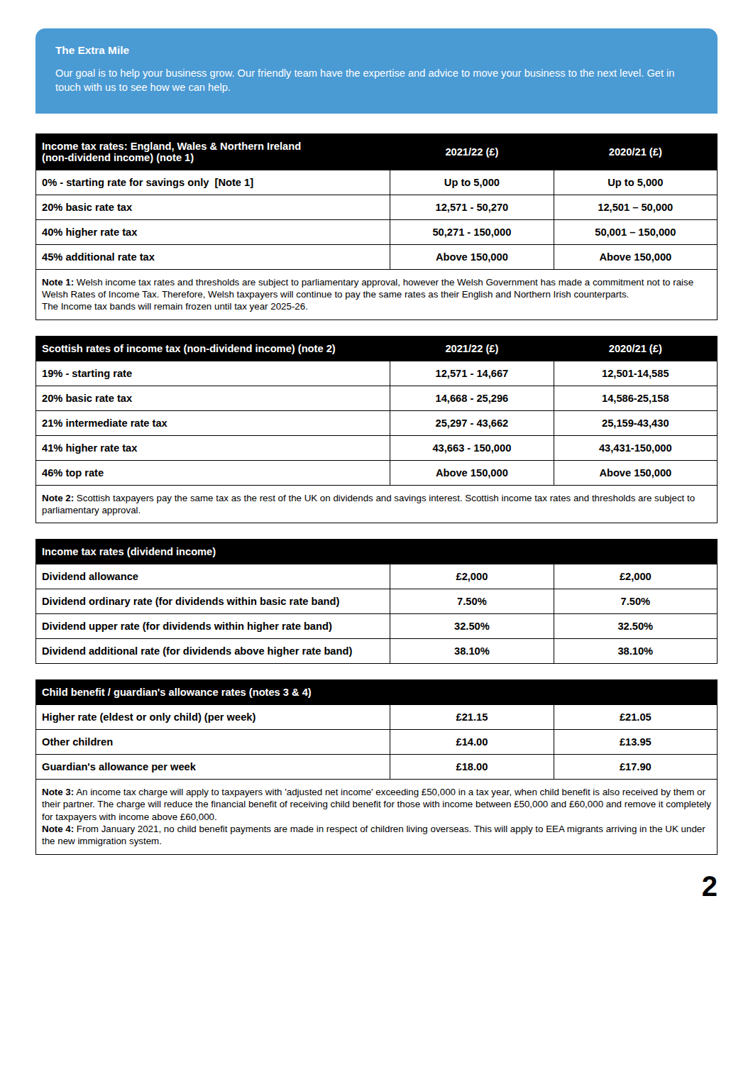The Extra Mile
Our goal is to help your business grow. Our friendly team have the expertise and advice to move your business to the next level. Get in touch with us to see how we can help.
| Income tax rates: England, Wales & Northern Ireland (non-dividend income) (note 1) | 2021/22 (£) | 2020/21 (£) |
| --- | --- | --- |
| 0% - starting rate for savings only [Note 1] | Up to 5,000 | Up to 5,000 |
| 20% basic rate tax | 12,571 - 50,270 | 12,501 – 50,000 |
| 40% higher rate tax | 50,271 - 150,000 | 50,001 – 150,000 |
| 45% additional rate tax | Above 150,000 | Above 150,000 |
| Note 1: Welsh income tax rates and thresholds are subject to parliamentary approval, however the Welsh Government has made a commitment not to raise Welsh Rates of Income Tax. Therefore, Welsh taxpayers will continue to pay the same rates as their English and Northern Irish counterparts. The Income tax bands will remain frozen until tax year 2025-26. |
| Scottish rates of income tax (non-dividend income) (note 2) | 2021/22 (£) | 2020/21 (£) |
| --- | --- | --- |
| 19% - starting rate | 12,571 - 14,667 | 12,501-14,585 |
| 20% basic rate tax | 14,668 - 25,296 | 14,586-25,158 |
| 21% intermediate rate tax | 25,297 - 43,662 | 25,159-43,430 |
| 41% higher rate tax | 43,663 - 150,000 | 43,431-150,000 |
| 46% top rate | Above 150,000 | Above 150,000 |
| Note 2: Scottish taxpayers pay the same tax as the rest of the UK on dividends and savings interest. Scottish income tax rates and thresholds are subject to parliamentary approval. |
| Income tax rates (dividend income) | | |
| --- | --- | --- |
| Dividend allowance | £2,000 | £2,000 |
| Dividend ordinary rate (for dividends within basic rate band) | 7.50% | 7.50% |
| Dividend upper rate (for dividends within higher rate band) | 32.50% | 32.50% |
| Dividend additional rate (for dividends above higher rate band) | 38.10% | 38.10% |
| Child benefit / guardian's allowance rates (notes 3 & 4) | | |
| --- | --- | --- |
| Higher rate (eldest or only child) (per week) | £21.15 | £21.05 |
| Other children | £14.00 | £13.95 |
| Guardian's allowance per week | £18.00 | £17.90 |
| Note 3: An income tax charge will apply to taxpayers with 'adjusted net income' exceeding £50,000 in a tax year, when child benefit is also received by them or their partner. The charge will reduce the financial benefit of receiving child benefit for those with income between £50,000 and £60,000 and remove it completely for taxpayers with income above £60,000. Note 4: From January 2021, no child benefit payments are made in respect of children living overseas. This will apply to EEA migrants arriving in the UK under the new immigration system. |
2